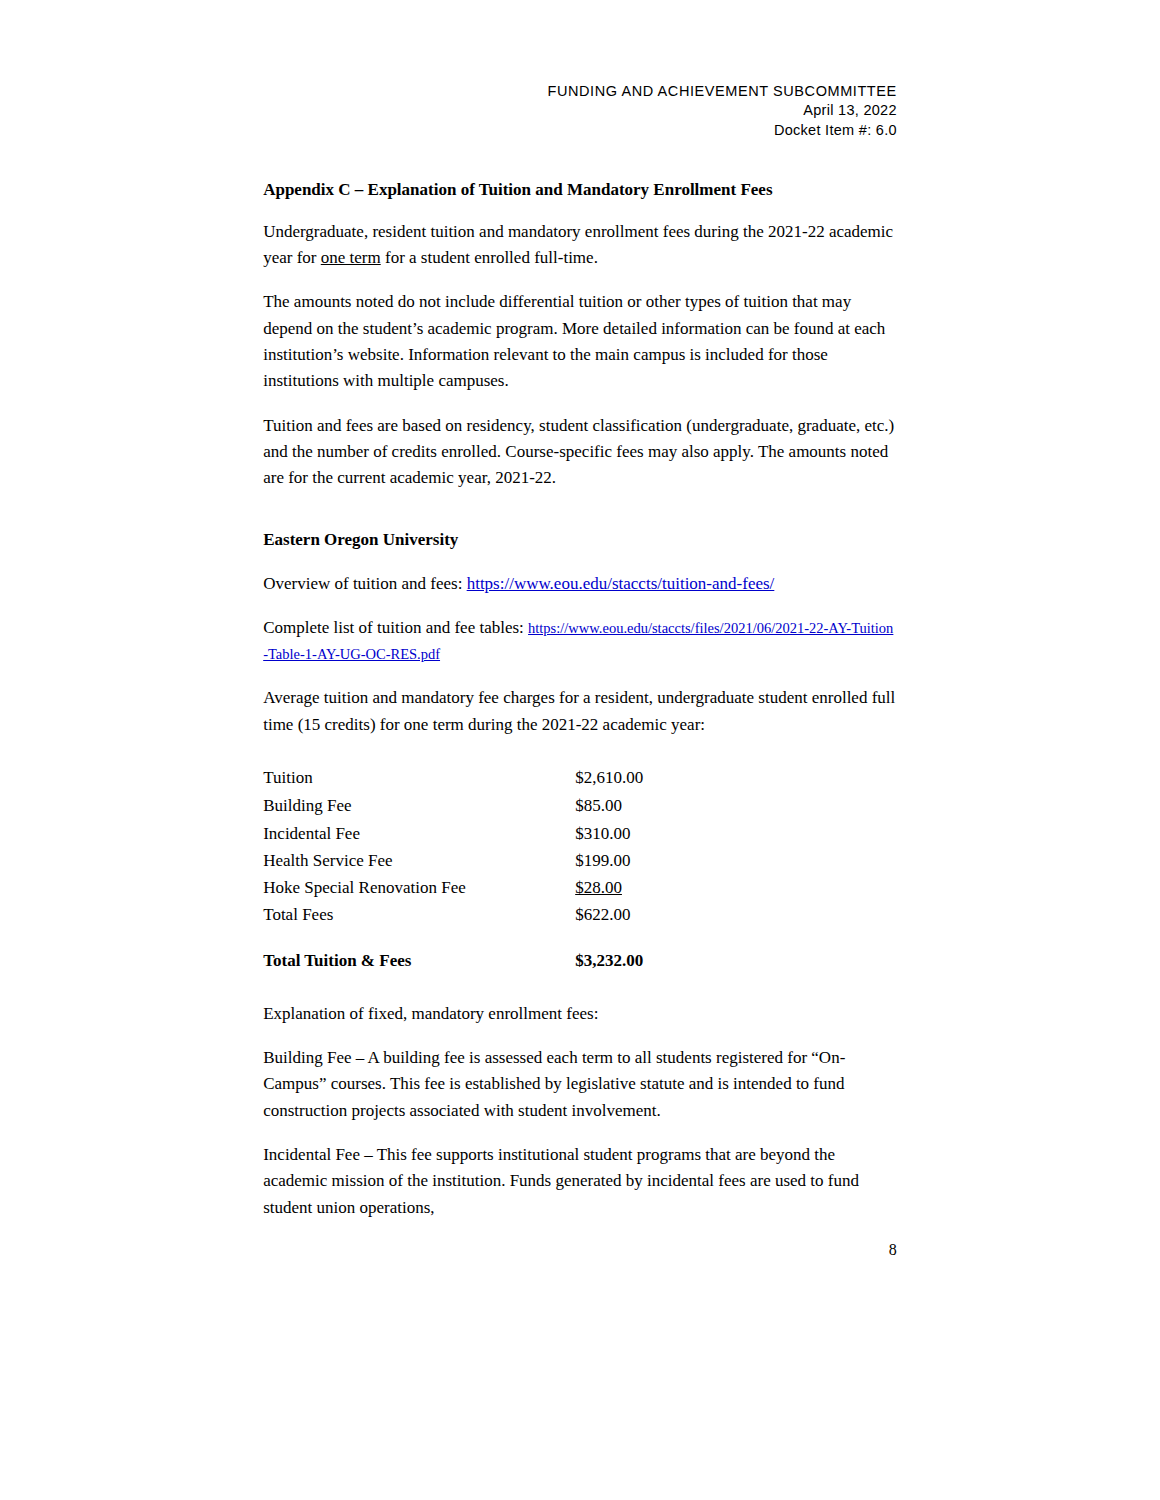FUNDING AND ACHIEVEMENT SUBCOMMITTEE
April 13, 2022
Docket Item #: 6.0
Appendix C – Explanation of Tuition and Mandatory Enrollment Fees
Undergraduate, resident tuition and mandatory enrollment fees during the 2021-22 academic year for one term for a student enrolled full-time.
The amounts noted do not include differential tuition or other types of tuition that may depend on the student’s academic program. More detailed information can be found at each institution’s website. Information relevant to the main campus is included for those institutions with multiple campuses.
Tuition and fees are based on residency, student classification (undergraduate, graduate, etc.) and the number of credits enrolled. Course-specific fees may also apply. The amounts noted are for the current academic year, 2021-22.
Eastern Oregon University
Overview of tuition and fees: https://www.eou.edu/staccts/tuition-and-fees/
Complete list of tuition and fee tables: https://www.eou.edu/staccts/files/2021/06/2021-22-AY-Tuition-Table-1-AY-UG-OC-RES.pdf
Average tuition and mandatory fee charges for a resident, undergraduate student enrolled full time (15 credits) for one term during the 2021-22 academic year:
| Tuition | $2,610.00 |
| Building Fee | $85.00 |
| Incidental Fee | $310.00 |
| Health Service Fee | $199.00 |
| Hoke Special Renovation Fee | $28.00 |
| Total Fees | $622.00 |
| Total Tuition & Fees | $3,232.00 |
Explanation of fixed, mandatory enrollment fees:
Building Fee – A building fee is assessed each term to all students registered for “On-Campus” courses. This fee is established by legislative statute and is intended to fund construction projects associated with student involvement.
Incidental Fee – This fee supports institutional student programs that are beyond the academic mission of the institution. Funds generated by incidental fees are used to fund student union operations,
8